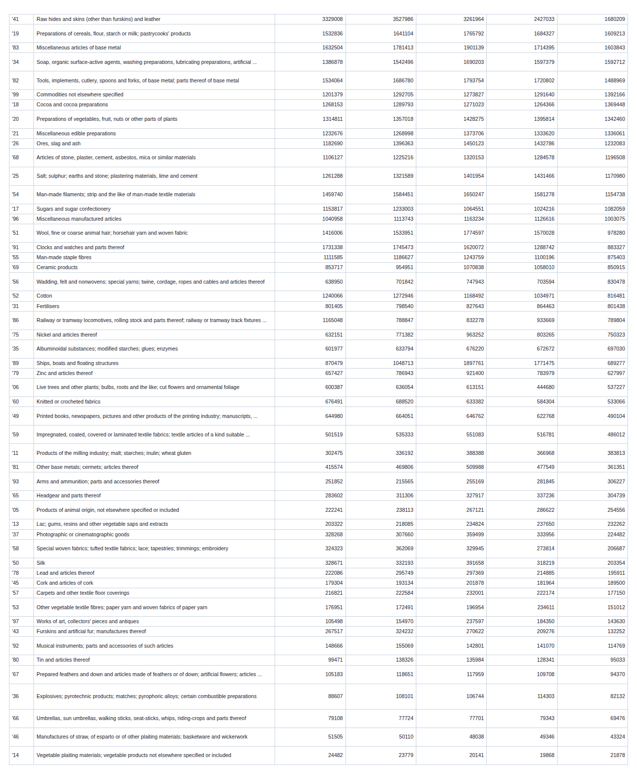| '41 | Raw hides and skins (other than furskins) and leather | 3329008 | 3527986 | 3261964 | 2427033 | 1680209 |
| '19 | Preparations of cereals, flour, starch or milk; pastrycooks' products | 1532836 | 1641104 | 1765792 | 1684327 | 1609213 |
| '83 | Miscellaneous articles of base metal | 1632504 | 1781413 | 1901139 | 1714395 | 1603843 |
| '34 | Soap, organic surface-active agents, washing preparations, lubricating preparations, artificial ... | 1386878 | 1542496 | 1690203 | 1597379 | 1592712 |
| '82 | Tools, implements, cutlery, spoons and forks, of base metal; parts thereof of base metal | 1534064 | 1686780 | 1793754 | 1720802 | 1488969 |
| '99 | Commodities not elsewhere specified | 1201379 | 1292705 | 1273827 | 1291640 | 1392166 |
| '18 | Cocoa and cocoa preparations | 1268153 | 1289793 | 1271023 | 1264366 | 1369448 |
| '20 | Preparations of vegetables, fruit, nuts or other parts of plants | 1314811 | 1357018 | 1428275 | 1395814 | 1342460 |
| '21 | Miscellaneous edible preparations | 1232676 | 1268998 | 1373706 | 1333620 | 1336061 |
| '26 | Ores, slag and ash | 1182690 | 1396363 | 1450123 | 1432786 | 1232083 |
| '68 | Articles of stone, plaster, cement, asbestos, mica or similar materials | 1106127 | 1225216 | 1320153 | 1284578 | 1196508 |
| '25 | Salt; sulphur; earths and stone; plastering materials, lime and cement | 1261288 | 1321589 | 1401954 | 1431466 | 1170980 |
| '54 | Man-made filaments; strip and the like of man-made textile materials | 1459740 | 1584451 | 1650247 | 1581278 | 1154738 |
| '17 | Sugars and sugar confectionery | 1153817 | 1233003 | 1064551 | 1024216 | 1082059 |
| '96 | Miscellaneous manufactured articles | 1040958 | 1113743 | 1163234 | 1126616 | 1003075 |
| '51 | Wool, fine or coarse animal hair; horsehair yarn and woven fabric | 1416006 | 1533951 | 1774597 | 1570028 | 978280 |
| '91 | Clocks and watches and parts thereof | 1731338 | 1745473 | 1620072 | 1288742 | 883327 |
| '55 | Man-made staple fibres | 1111585 | 1186627 | 1243759 | 1100196 | 875403 |
| '69 | Ceramic products | 853717 | 954951 | 1070838 | 1058010 | 850915 |
| '56 | Wadding, felt and nonwovens; special yarns; twine, cordage, ropes and cables and articles thereof | 638950 | 701842 | 747943 | 703594 | 830478 |
| '52 | Cotton | 1240066 | 1272946 | 1168492 | 1034971 | 816481 |
| '31 | Fertilisers | 801405 | 798540 | 827643 | 864463 | 801438 |
| '86 | Railway or tramway locomotives, rolling stock and parts thereof; railway or tramway track fixtures ... | 1165048 | 788847 | 832278 | 933669 | 789804 |
| '75 | Nickel and articles thereof | 632151 | 771382 | 963252 | 803265 | 750323 |
| '35 | Albuminoidal substances; modified starches; glues; enzymes | 601977 | 633794 | 676220 | 672672 | 697030 |
| '89 | Ships, boats and floating structures | 870479 | 1048713 | 1897761 | 1771475 | 689277 |
| '79 | Zinc and articles thereof | 657427 | 786943 | 921400 | 783979 | 627997 |
| '06 | Live trees and other plants; bulbs, roots and the like; cut flowers and ornamental foliage | 600387 | 636054 | 613151 | 444680 | 537227 |
| '60 | Knitted or crocheted fabrics | 676491 | 688520 | 633382 | 584304 | 533066 |
| '49 | Printed books, newspapers, pictures and other products of the printing industry; manuscripts, ... | 644980 | 664051 | 646762 | 622768 | 490104 |
| '59 | Impregnated, coated, covered or laminated textile fabrics; textile articles of a kind suitable ... | 501519 | 535333 | 551083 | 516781 | 486012 |
| '11 | Products of the milling industry; malt; starches; inulin; wheat gluten | 302475 | 336192 | 388388 | 366968 | 383813 |
| '81 | Other base metals; cermets; articles thereof | 415574 | 469806 | 509988 | 477549 | 361351 |
| '93 | Arms and ammunition; parts and accessories thereof | 251852 | 215565 | 255169 | 281845 | 306227 |
| '65 | Headgear and parts thereof | 283602 | 311306 | 327917 | 337236 | 304739 |
| '05 | Products of animal origin, not elsewhere specified or included | 222241 | 238113 | 267121 | 286622 | 254556 |
| '13 | Lac; gums, resins and other vegetable saps and extracts | 203322 | 218085 | 234824 | 237650 | 232262 |
| '37 | Photographic or cinematographic goods | 328268 | 307660 | 359499 | 333956 | 224482 |
| '58 | Special woven fabrics; tufted textile fabrics; lace; tapestries; trimmings; embroidery | 324323 | 362069 | 329945 | 273814 | 206687 |
| '50 | Silk | 328671 | 332193 | 391658 | 318219 | 203354 |
| '78 | Lead and articles thereof | 222086 | 295749 | 297369 | 214885 | 195911 |
| '45 | Cork and articles of cork | 179304 | 193134 | 201878 | 181964 | 189500 |
| '57 | Carpets and other textile floor coverings | 216821 | 222584 | 232001 | 222174 | 177150 |
| '53 | Other vegetable textile fibres; paper yarn and woven fabrics of paper yarn | 176951 | 172491 | 196954 | 234611 | 151012 |
| '97 | Works of art, collectors' pieces and antiques | 105498 | 154970 | 237597 | 184350 | 143630 |
| '43 | Furskins and artificial fur; manufactures thereof | 267517 | 324232 | 270622 | 209276 | 132252 |
| '92 | Musical instruments; parts and accessories of such articles | 148666 | 155069 | 142801 | 141070 | 114769 |
| '80 | Tin and articles thereof | 99471 | 138326 | 135984 | 128341 | 95033 |
| '67 | Prepared feathers and down and articles made of feathers or of down; artificial flowers; articles ... | 105183 | 118651 | 117959 | 109708 | 94370 |
| '36 | Explosives; pyrotechnic products; matches; pyrophoric alloys; certain combustible preparations | 88607 | 108101 | 106744 | 114303 | 82132 |
| '66 | Umbrellas, sun umbrellas, walking sticks, seat-sticks, whips, riding-crops and parts thereof | 79108 | 77724 | 77701 | 79343 | 69476 |
| '46 | Manufactures of straw, of esparto or of other plaiting materials; basketware and wickerwork | 51505 | 50110 | 48038 | 49346 | 43324 |
| '14 | Vegetable plaiting materials; vegetable products not elsewhere specified or included | 24482 | 23779 | 20141 | 19868 | 21878 |